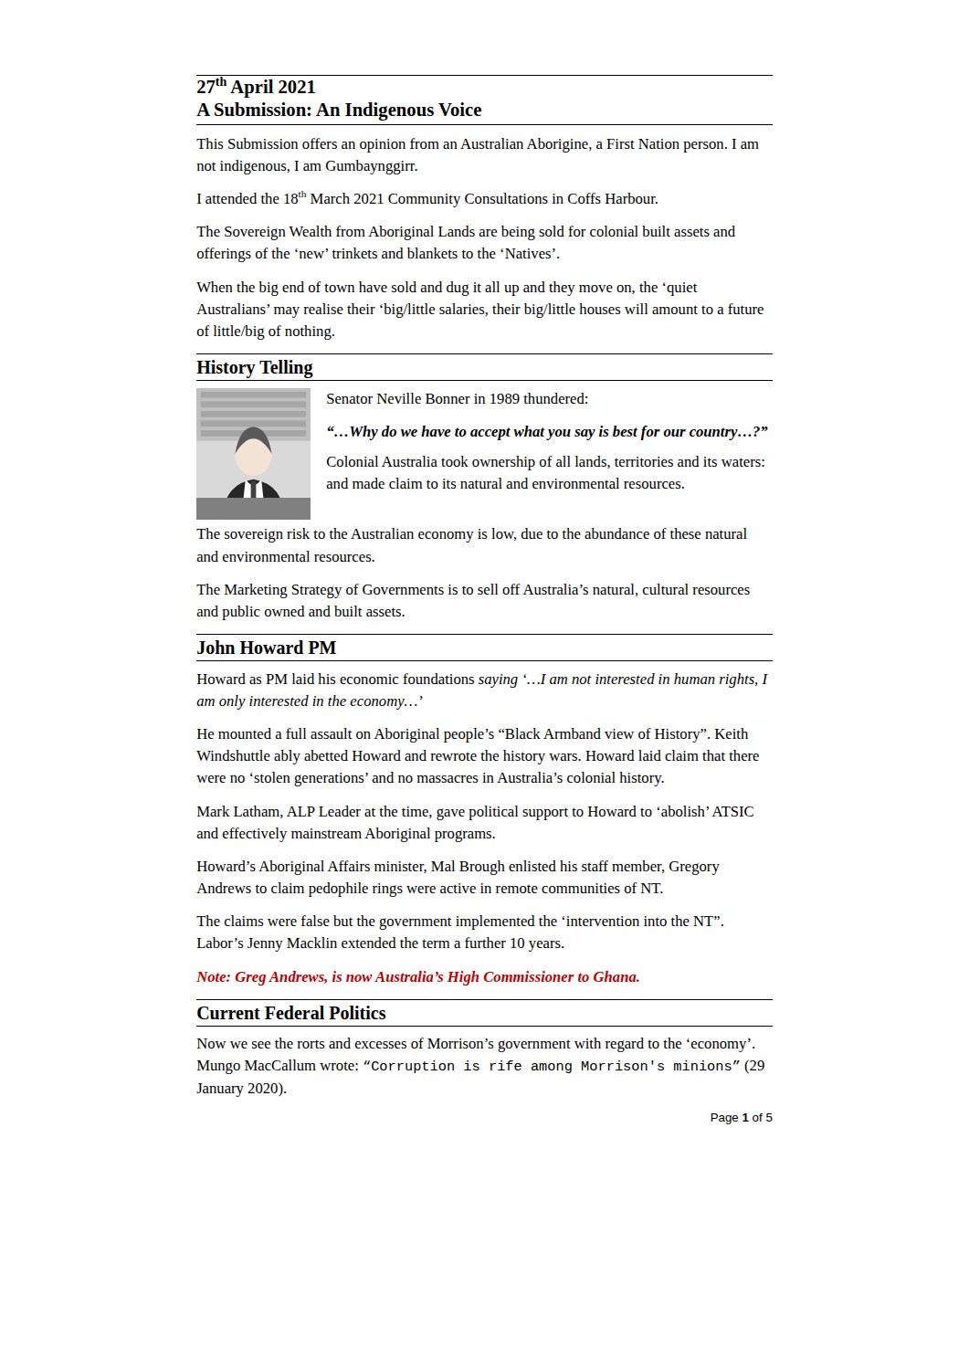27th April 2021 A Submission: An Indigenous Voice
This Submission offers an opinion from an Australian Aborigine, a First Nation person. I am not indigenous, I am Gumbaynggirr.
I attended the 18th March 2021 Community Consultations in Coffs Harbour.
The Sovereign Wealth from Aboriginal Lands are being sold for colonial built assets and offerings of the ‘new’ trinkets and blankets to the ‘Natives’.
When the big end of town have sold and dug it all up and they move on, the ‘quiet Australians’ may realise their ‘big/little salaries, their big/little houses will amount to a future of little/big of nothing.
History Telling
Senator Neville Bonner in 1989 thundered:
“…Why do we have to accept what you say is best for our country…?”
Colonial Australia took ownership of all lands, territories and its waters: and made claim to its natural and environmental resources.
The sovereign risk to the Australian economy is low, due to the abundance of these natural and environmental resources.
The Marketing Strategy of Governments is to sell off Australia’s natural, cultural resources and public owned and built assets.
John Howard PM
Howard as PM laid his economic foundations saying ‘…I am not interested in human rights, I am only interested in the economy…’
He mounted a full assault on Aboriginal people’s “Black Armband view of History”. Keith Windshuttle ably abetted Howard and rewrote the history wars. Howard laid claim that there were no ‘stolen generations’ and no massacres in Australia’s colonial history.
Mark Latham, ALP Leader at the time, gave political support to Howard to ‘abolish’ ATSIC and effectively mainstream Aboriginal programs.
Howard’s Aboriginal Affairs minister, Mal Brough enlisted his staff member, Gregory Andrews to claim pedophile rings were active in remote communities of NT.
The claims were false but the government implemented the ‘intervention into the NT”. Labor’s Jenny Macklin extended the term a further 10 years.
Note: Greg Andrews, is now Australia’s High Commissioner to Ghana.
Current Federal Politics
Now we see the rorts and excesses of Morrison’s government with regard to the ‘economy’. Mungo MacCallum wrote: “Corruption is rife among Morrison's minions” (29 January 2020).
Page 1 of 5